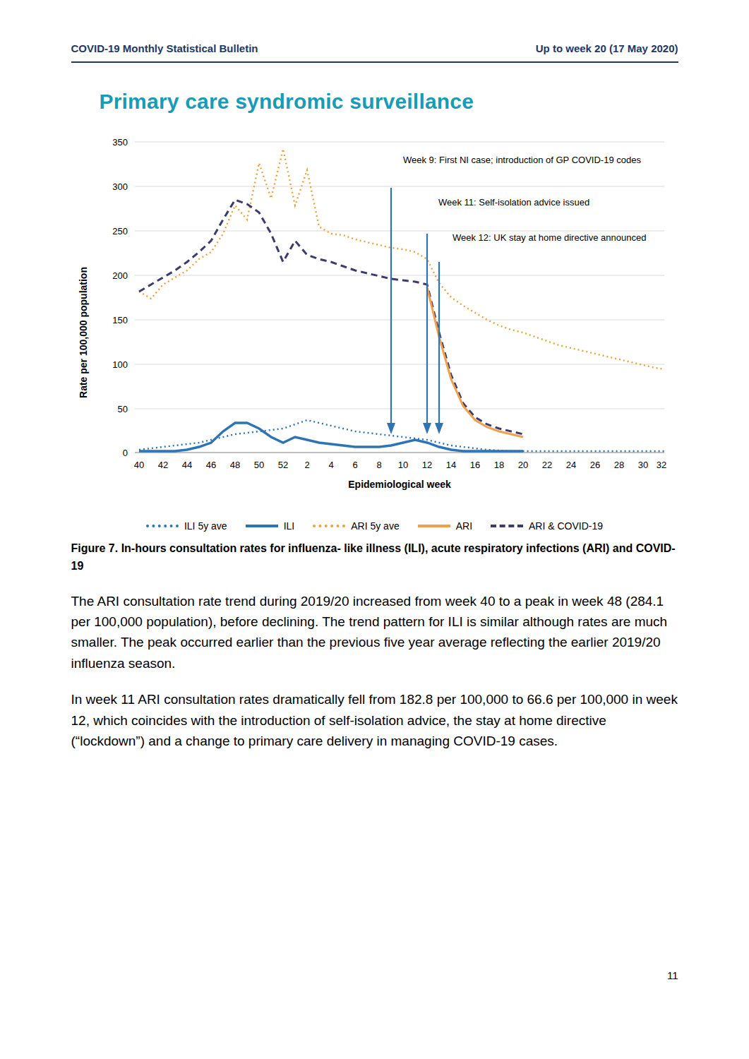COVID-19 Monthly Statistical Bulletin
Up to week 20 (17 May 2020)
Primary care syndromic surveillance
Rate per 100,000 population 350 300 250 200 150 100 50 0 40 42 44 46 48 50 52 2 4 6 8 10 12 14 16 18 20 22 24 26 28 30 32 Epidemiological week Week 9: First NI case; introduction of GP COVID-19 codes Week 11: Self-isolation advice issued Week 12: UK stay at home directive announced
ILI 5y ave
ILI
ARI 5y ave
ARI
ARI & COVID-19
Figure 7. In-hours consultation rates for influenza- like illness (ILI), acute respiratory infections (ARI) and COVID-19
The ARI consultation rate trend during 2019/20 increased from week 40 to a peak in week 48 (284.1 per 100,000 population), before declining. The trend pattern for ILI is similar although rates are much smaller. The peak occurred earlier than the previous five year average reflecting the earlier 2019/20 influenza season.
In week 11 ARI consultation rates dramatically fell from 182.8 per 100,000 to 66.6 per 100,000 in week 12, which coincides with the introduction of self-isolation advice, the stay at home directive (“lockdown”) and a change to primary care delivery in managing COVID-19 cases.
11